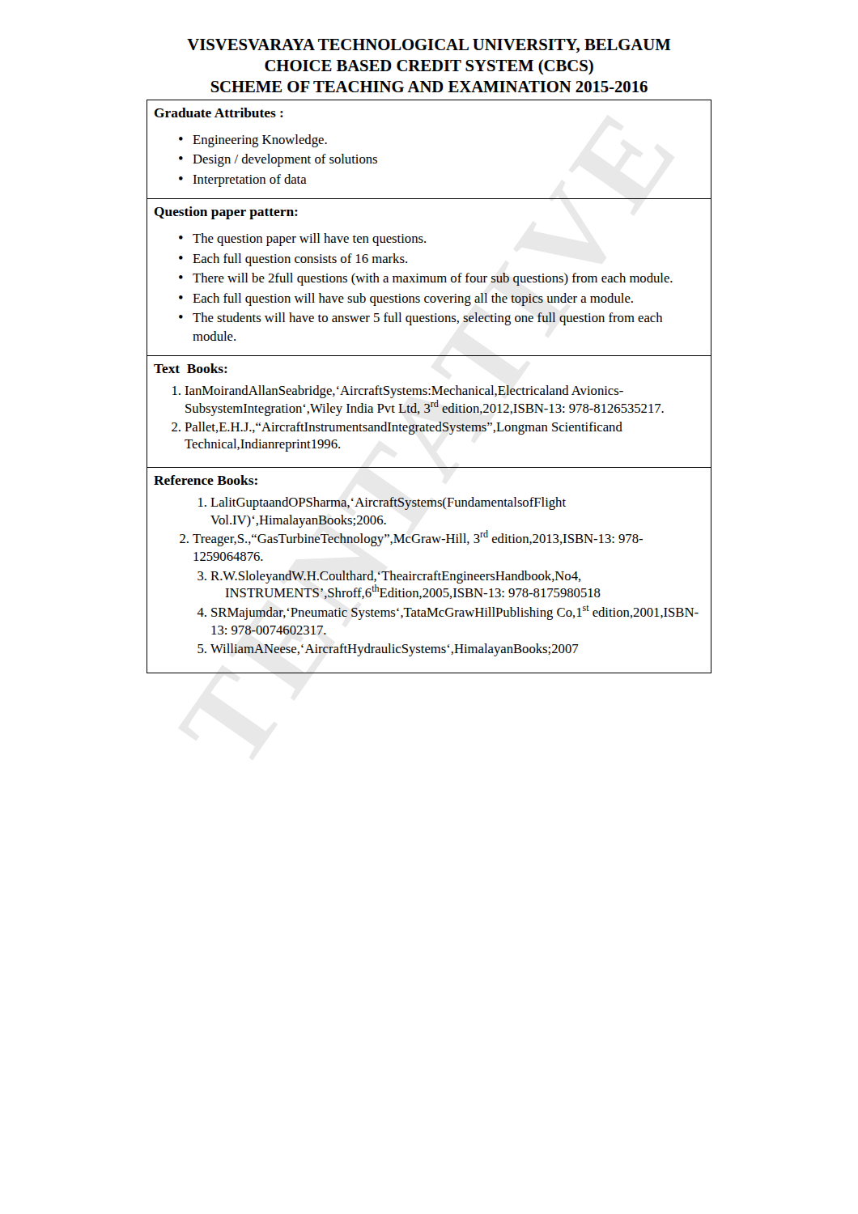TENTATIVE
VISVESVARAYA TECHNOLOGICAL UNIVERSITY, BELGAUM
CHOICE BASED CREDIT SYSTEM (CBCS)
SCHEME OF TEACHING AND EXAMINATION 2015-2016
| Graduate Attributes : Engineering Knowledge. Design / development of solutions Interpretation of data |
| Question paper pattern: The question paper will have ten questions. Each full question consists of 16 marks. There will be 2full questions (with a maximum of four sub questions) from each module. Each full question will have sub questions covering all the topics under a module. The students will have to answer 5 full questions, selecting one full question from each module. |
| Text Books: IanMoirandAllanSeabridge,‘AircraftSystems:Mechanical,Electricaland Avionics-SubsystemIntegration‘,Wiley India Pvt Ltd, 3 rd edition,2012,ISBN-13: 978-8126535217. Pallet,E.H.J.,“AircraftInstrumentsandIntegratedSystems”,Longman Scientificand Technical,Indianreprint1996. |
| Reference Books: LalitGuptaandOPSharma,‘AircraftSystems(FundamentalsofFlight Vol.IV)‘,HimalayanBooks;2006. Treager,S.,“GasTurbineTechnology”,McGraw-Hill, 3 rd edition,2013,ISBN-13: 978-1259064876. R.W.SloleyandW.H.Coulthard,‘TheaircraftEngineersHandbook,No4, INSTRUMENTS’,Shroff,6 th Edition,2005,ISBN-13: 978-8175980518 SRMajumdar,‘Pneumatic Systems‘,TataMcGrawHillPublishing Co,1 st edition,2001,ISBN-13: 978-0074602317. WilliamANeese,‘AircraftHydraulicSystems‘,HimalayanBooks;2007 |